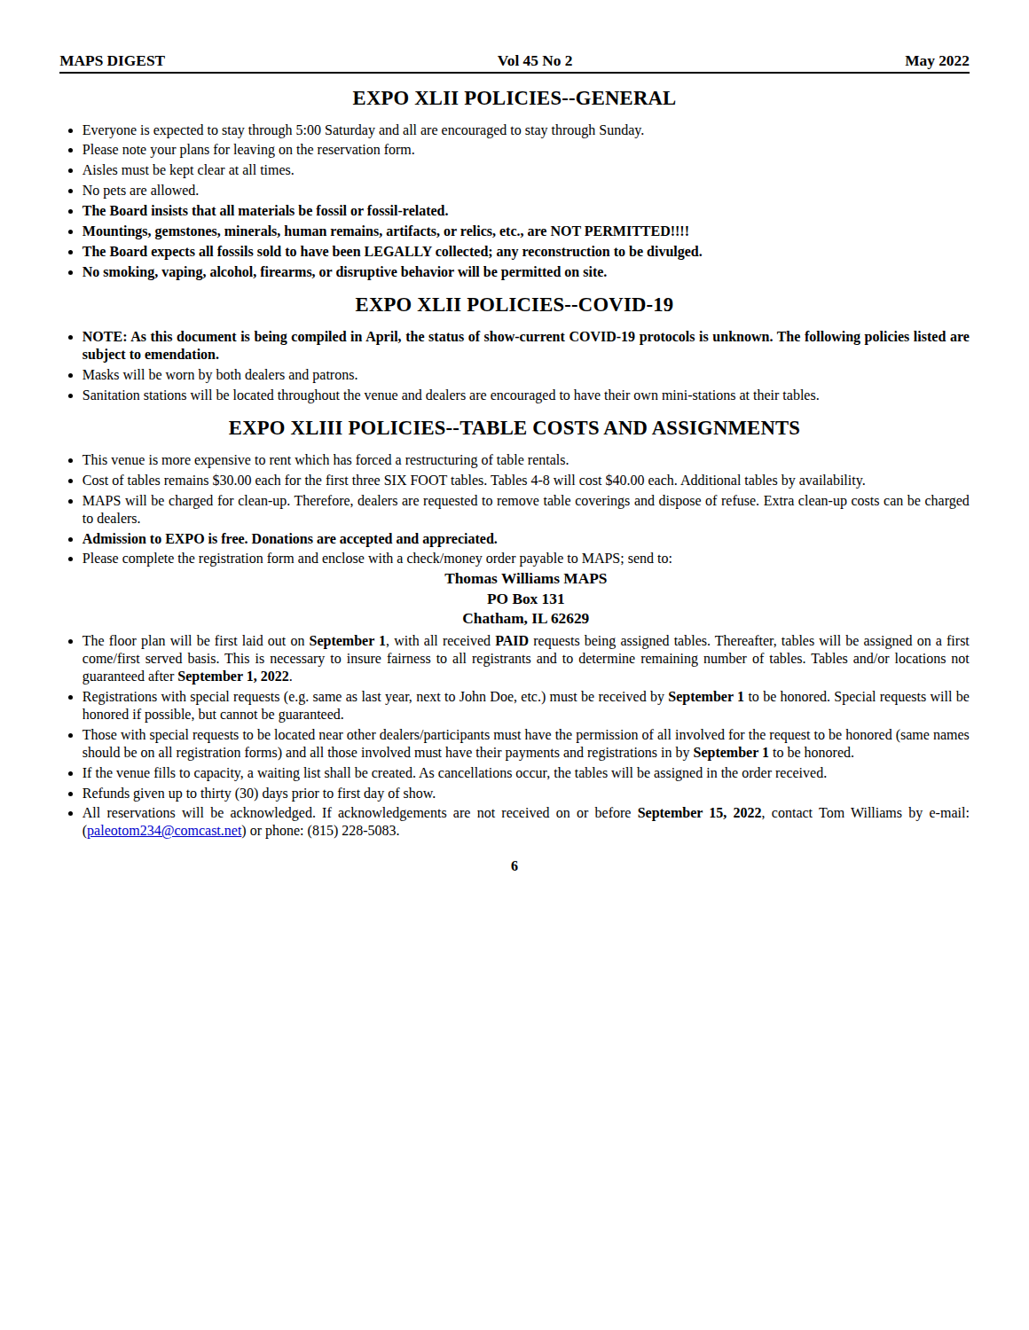MAPS DIGEST
Vol 45 No 2
May 2022
EXPO XLII POLICIES--GENERAL
Everyone is expected to stay through 5:00 Saturday and all are encouraged to stay through Sunday.
Please note your plans for leaving on the reservation form.
Aisles must be kept clear at all times.
No pets are allowed.
The Board insists that all materials be fossil or fossil-related.
Mountings, gemstones, minerals, human remains, artifacts, or relics, etc., are NOT PERMITTED!!!!
The Board expects all fossils sold to have been LEGALLY collected; any reconstruction to be divulged.
No smoking, vaping, alcohol, firearms, or disruptive behavior will be permitted on site.
EXPO XLII POLICIES--COVID-19
NOTE: As this document is being compiled in April, the status of show-current COVID-19 protocols is unknown. The following policies listed are subject to emendation.
Masks will be worn by both dealers and patrons.
Sanitation stations will be located throughout the venue and dealers are encouraged to have their own mini-stations at their tables.
EXPO XLIII POLICIES--TABLE COSTS AND ASSIGNMENTS
This venue is more expensive to rent which has forced a restructuring of table rentals.
Cost of tables remains $30.00 each for the first three SIX FOOT tables. Tables 4-8 will cost $40.00 each. Additional tables by availability.
MAPS will be charged for clean-up. Therefore, dealers are requested to remove table coverings and dispose of refuse. Extra clean-up costs can be charged to dealers.
Admission to EXPO is free. Donations are accepted and appreciated.
Please complete the registration form and enclose with a check/money order payable to MAPS; send to:
Thomas Williams MAPS
PO Box 131
Chatham, IL 62629
The floor plan will be first laid out on September 1, with all received PAID requests being assigned tables. Thereafter, tables will be assigned on a first come/first served basis. This is necessary to insure fairness to all registrants and to determine remaining number of tables. Tables and/or locations not guaranteed after September 1, 2022.
Registrations with special requests (e.g. same as last year, next to John Doe, etc.) must be received by September 1 to be honored. Special requests will be honored if possible, but cannot be guaranteed.
Those with special requests to be located near other dealers/participants must have the permission of all involved for the request to be honored (same names should be on all registration forms) and all those involved must have their payments and registrations in by September 1 to be honored.
If the venue fills to capacity, a waiting list shall be created. As cancellations occur, the tables will be assigned in the order received.
Refunds given up to thirty (30) days prior to first day of show.
All reservations will be acknowledged. If acknowledgements are not received on or before September 15, 2022, contact Tom Williams by e-mail: (paleotom234@comcast.net) or phone: (815) 228-5083.
6